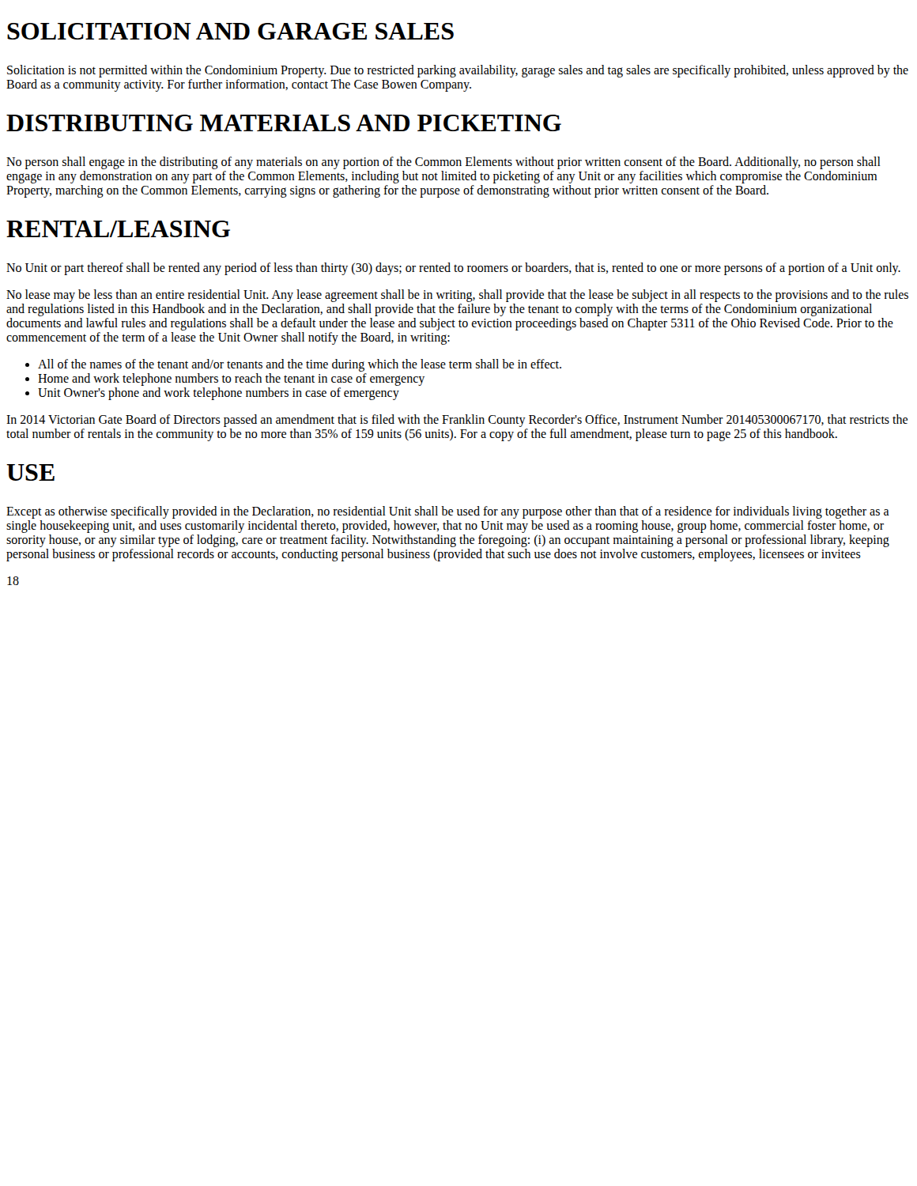SOLICITATION AND GARAGE SALES
Solicitation is not permitted within the Condominium Property. Due to restricted parking availability, garage sales and tag sales are specifically prohibited, unless approved by the Board as a community activity. For further information, contact The Case Bowen Company.
DISTRIBUTING MATERIALS AND PICKETING
No person shall engage in the distributing of any materials on any portion of the Common Elements without prior written consent of the Board. Additionally, no person shall engage in any demonstration on any part of the Common Elements, including but not limited to picketing of any Unit or any facilities which compromise the Condominium Property, marching on the Common Elements, carrying signs or gathering for the purpose of demonstrating without prior written consent of the Board.
RENTAL/LEASING
No Unit or part thereof shall be rented any period of less than thirty (30) days; or rented to roomers or boarders, that is, rented to one or more persons of a portion of a Unit only.
No lease may be less than an entire residential Unit. Any lease agreement shall be in writing, shall provide that the lease be subject in all respects to the provisions and to the rules and regulations listed in this Handbook and in the Declaration, and shall provide that the failure by the tenant to comply with the terms of the Condominium organizational documents and lawful rules and regulations shall be a default under the lease and subject to eviction proceedings based on Chapter 5311 of the Ohio Revised Code. Prior to the commencement of the term of a lease the Unit Owner shall notify the Board, in writing:
All of the names of the tenant and/or tenants and the time during which the lease term shall be in effect.
Home and work telephone numbers to reach the tenant in case of emergency
Unit Owner's phone and work telephone numbers in case of emergency
In 2014 Victorian Gate Board of Directors passed an amendment that is filed with the Franklin County Recorder's Office, Instrument Number 201405300067170, that restricts the total number of rentals in the community to be no more than 35% of 159 units (56 units). For a copy of the full amendment, please turn to page 25 of this handbook.
USE
Except as otherwise specifically provided in the Declaration, no residential Unit shall be used for any purpose other than that of a residence for individuals living together as a single housekeeping unit, and uses customarily incidental thereto, provided, however, that no Unit may be used as a rooming house, group home, commercial foster home, or sorority house, or any similar type of lodging, care or treatment facility. Notwithstanding the foregoing: (i) an occupant maintaining a personal or professional library, keeping personal business or professional records or accounts, conducting personal business (provided that such use does not involve customers, employees, licensees or invitees
18